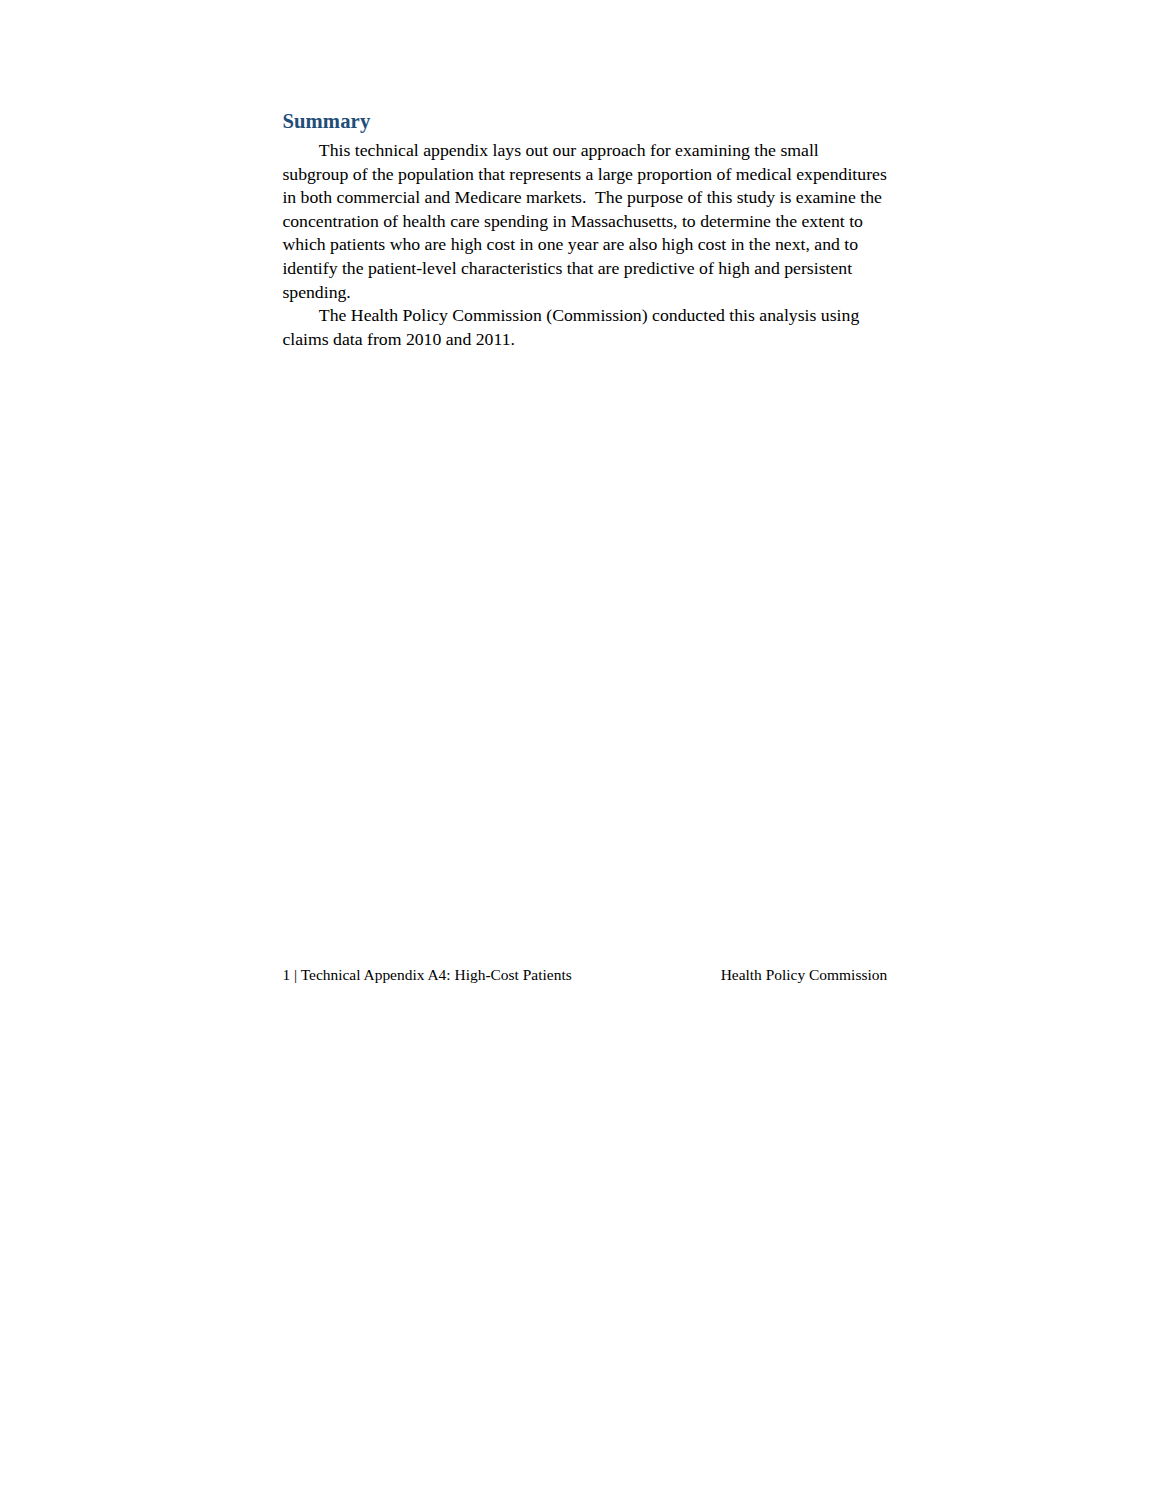Summary
This technical appendix lays out our approach for examining the small subgroup of the population that represents a large proportion of medical expenditures in both commercial and Medicare markets. The purpose of this study is examine the concentration of health care spending in Massachusetts, to determine the extent to which patients who are high cost in one year are also high cost in the next, and to identify the patient-level characteristics that are predictive of high and persistent spending.
The Health Policy Commission (Commission) conducted this analysis using claims data from 2010 and 2011.
1 | Technical Appendix A4: High-Cost Patients Health Policy Commission